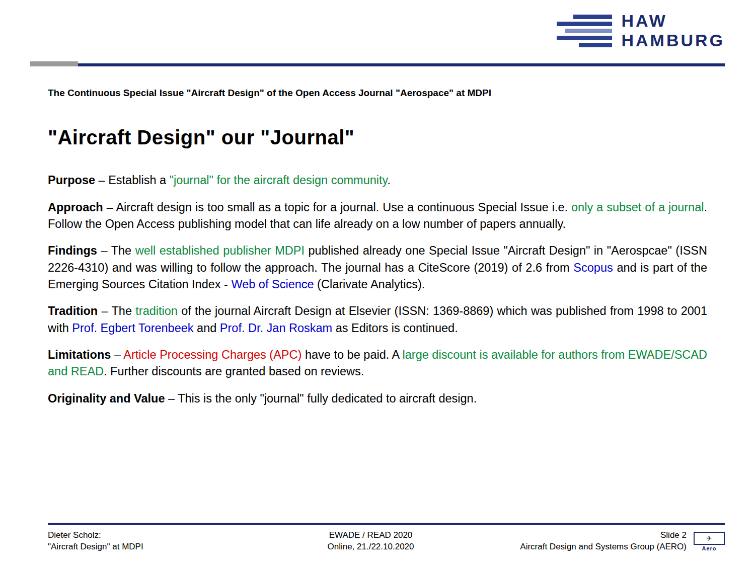HAW
HAMBURG
The Continuous Special Issue "Aircraft Design" of the Open Access Journal "Aerospace" at MDPI
"Aircraft Design" our "Journal"
Purpose – Establish a "journal" for the aircraft design community.
Approach – Aircraft design is too small as a topic for a journal. Use a continuous Special Issue i.e. only a subset of a journal. Follow the Open Access publishing model that can life already on a low number of papers annually.
Findings – The well established publisher MDPI published already one Special Issue "Aircraft Design" in "Aerospcae" (ISSN 2226-4310) and was willing to follow the approach. The journal has a CiteScore (2019) of 2.6 from Scopus and is part of the Emerging Sources Citation Index - Web of Science (Clarivate Analytics).
Tradition – The tradition of the journal Aircraft Design at Elsevier (ISSN: 1369-8869) which was published from 1998 to 2001 with Prof. Egbert Torenbeek and Prof. Dr. Jan Roskam as Editors is continued.
Limitations – Article Processing Charges (APC) have to be paid. A large discount is available for authors from EWADE/SCAD and READ. Further discounts are granted based on reviews.
Originality and Value – This is the only "journal" fully dedicated to aircraft design.
Dieter Scholz:
"Aircraft Design" at MDPI
EWADE / READ 2020
Online, 21./22.10.2020
Slide 2
Aircraft Design and Systems Group (AERO)
✈
Aero